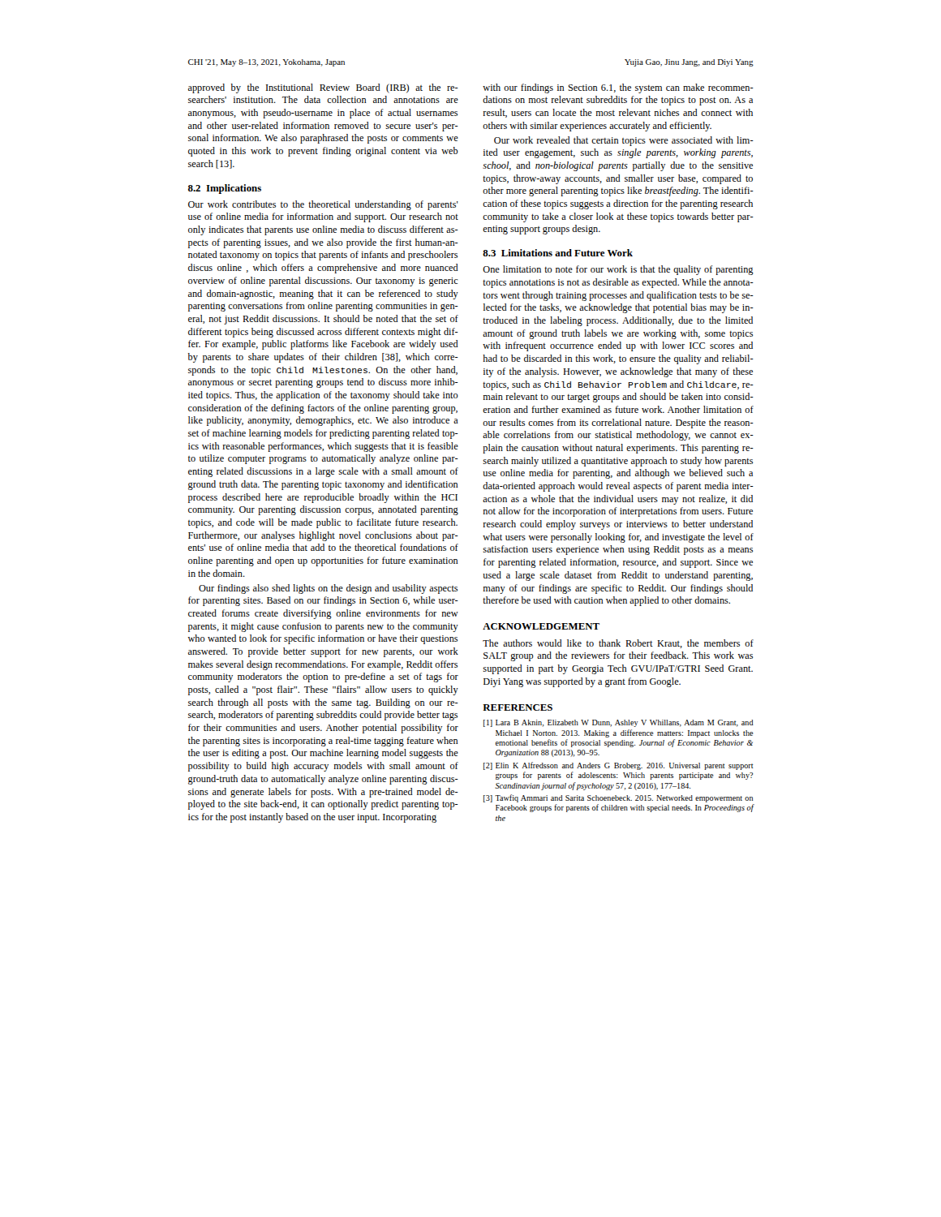CHI '21, May 8–13, 2021, Yokohama, Japan Yujia Gao, Jinu Jang, and Diyi Yang
approved by the Institutional Review Board (IRB) at the researchers' institution. The data collection and annotations are anonymous, with pseudo-username in place of actual usernames and other user-related information removed to secure user's personal information. We also paraphrased the posts or comments we quoted in this work to prevent finding original content via web search [13].
8.2 Implications
Our work contributes to the theoretical understanding of parents' use of online media for information and support. Our research not only indicates that parents use online media to discuss different aspects of parenting issues, and we also provide the first human-annotated taxonomy on topics that parents of infants and preschoolers discus online , which offers a comprehensive and more nuanced overview of online parental discussions. Our taxonomy is generic and domain-agnostic, meaning that it can be referenced to study parenting conversations from online parenting communities in general, not just Reddit discussions. It should be noted that the set of different topics being discussed across different contexts might differ. For example, public platforms like Facebook are widely used by parents to share updates of their children [38], which corresponds to the topic Child Milestones. On the other hand, anonymous or secret parenting groups tend to discuss more inhibited topics. Thus, the application of the taxonomy should take into consideration of the defining factors of the online parenting group, like publicity, anonymity, demographics, etc. We also introduce a set of machine learning models for predicting parenting related topics with reasonable performances, which suggests that it is feasible to utilize computer programs to automatically analyze online parenting related discussions in a large scale with a small amount of ground truth data. The parenting topic taxonomy and identification process described here are reproducible broadly within the HCI community. Our parenting discussion corpus, annotated parenting topics, and code will be made public to facilitate future research. Furthermore, our analyses highlight novel conclusions about parents' use of online media that add to the theoretical foundations of online parenting and open up opportunities for future examination in the domain.
Our findings also shed lights on the design and usability aspects for parenting sites. Based on our findings in Section 6, while user-created forums create diversifying online environments for new parents, it might cause confusion to parents new to the community who wanted to look for specific information or have their questions answered. To provide better support for new parents, our work makes several design recommendations. For example, Reddit offers community moderators the option to pre-define a set of tags for posts, called a "post flair". These "flairs" allow users to quickly search through all posts with the same tag. Building on our research, moderators of parenting subreddits could provide better tags for their communities and users. Another potential possibility for the parenting sites is incorporating a real-time tagging feature when the user is editing a post. Our machine learning model suggests the possibility to build high accuracy models with small amount of ground-truth data to automatically analyze online parenting discussions and generate labels for posts. With a pre-trained model deployed to the site back-end, it can optionally predict parenting topics for the post instantly based on the user input. Incorporating
with our findings in Section 6.1, the system can make recommendations on most relevant subreddits for the topics to post on. As a result, users can locate the most relevant niches and connect with others with similar experiences accurately and efficiently.
Our work revealed that certain topics were associated with limited user engagement, such as single parents, working parents, school, and non-biological parents partially due to the sensitive topics, throw-away accounts, and smaller user base, compared to other more general parenting topics like breastfeeding. The identification of these topics suggests a direction for the parenting research community to take a closer look at these topics towards better parenting support groups design.
8.3 Limitations and Future Work
One limitation to note for our work is that the quality of parenting topics annotations is not as desirable as expected. While the annotators went through training processes and qualification tests to be selected for the tasks, we acknowledge that potential bias may be introduced in the labeling process. Additionally, due to the limited amount of ground truth labels we are working with, some topics with infrequent occurrence ended up with lower ICC scores and had to be discarded in this work, to ensure the quality and reliability of the analysis. However, we acknowledge that many of these topics, such as Child Behavior Problem and Childcare, remain relevant to our target groups and should be taken into consideration and further examined as future work. Another limitation of our results comes from its correlational nature. Despite the reasonable correlations from our statistical methodology, we cannot explain the causation without natural experiments. This parenting research mainly utilized a quantitative approach to study how parents use online media for parenting, and although we believed such a data-oriented approach would reveal aspects of parent media interaction as a whole that the individual users may not realize, it did not allow for the incorporation of interpretations from users. Future research could employ surveys or interviews to better understand what users were personally looking for, and investigate the level of satisfaction users experience when using Reddit posts as a means for parenting related information, resource, and support. Since we used a large scale dataset from Reddit to understand parenting, many of our findings are specific to Reddit. Our findings should therefore be used with caution when applied to other domains.
ACKNOWLEDGEMENT
The authors would like to thank Robert Kraut, the members of SALT group and the reviewers for their feedback. This work was supported in part by Georgia Tech GVU/IPaT/GTRI Seed Grant. Diyi Yang was supported by a grant from Google.
REFERENCES
Lara B Aknin, Elizabeth W Dunn, Ashley V Whillans, Adam M Grant, and Michael I Norton. 2013. Making a difference matters: Impact unlocks the emotional benefits of prosocial spending. Journal of Economic Behavior & Organization 88 (2013), 90–95.
Elin K Alfredsson and Anders G Broberg. 2016. Universal parent support groups for parents of adolescents: Which parents participate and why? Scandinavian journal of psychology 57, 2 (2016), 177–184.
Tawfiq Ammari and Sarita Schoenebeck. 2015. Networked empowerment on Facebook groups for parents of children with special needs. In Proceedings of the